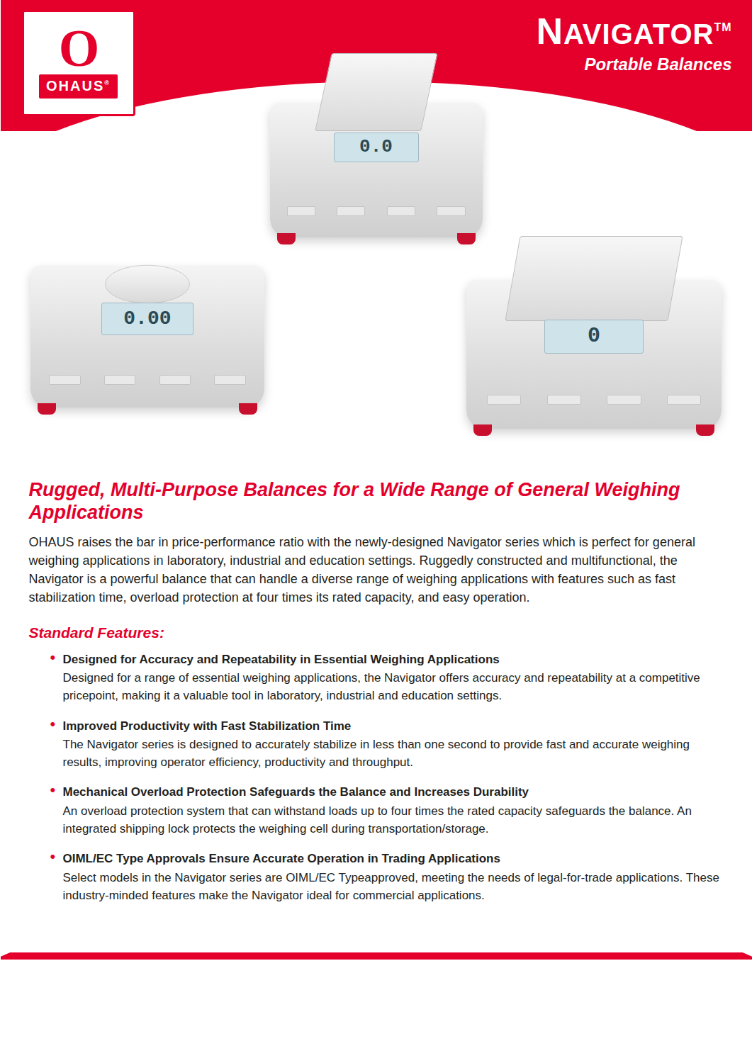O OHAUS®
NAVIGATORTM
Portable Balances
0.0
0.00
0
Rugged, Multi-Purpose Balances for a Wide Range of General Weighing Applications
OHAUS raises the bar in price-performance ratio with the newly-designed Navigator series which is perfect for general weighing applications in laboratory, industrial and education settings. Ruggedly constructed and multifunctional, the Navigator is a powerful balance that can handle a diverse range of weighing applications with features such as fast stabilization time, overload protection at four times its rated capacity, and easy operation.
Standard Features:
Designed for Accuracy and Repeatability in Essential Weighing Applications
Designed for a range of essential weighing applications, the Navigator offers accuracy and repeatability at a competitive pricepoint, making it a valuable tool in laboratory, industrial and education settings.
Improved Productivity with Fast Stabilization Time
The Navigator series is designed to accurately stabilize in less than one second to provide fast and accurate weighing results, improving operator efficiency, productivity and throughput.
Mechanical Overload Protection Safeguards the Balance and Increases Durability
An overload protection system that can withstand loads up to four times the rated capacity safeguards the balance. An integrated shipping lock protects the weighing cell during transportation/storage.
OIML/EC Type Approvals Ensure Accurate Operation in Trading Applications
Select models in the Navigator series are OIML/EC Typeapproved, meeting the needs of legal-for-trade applications. These industry-minded features make the Navigator ideal for commercial applications.